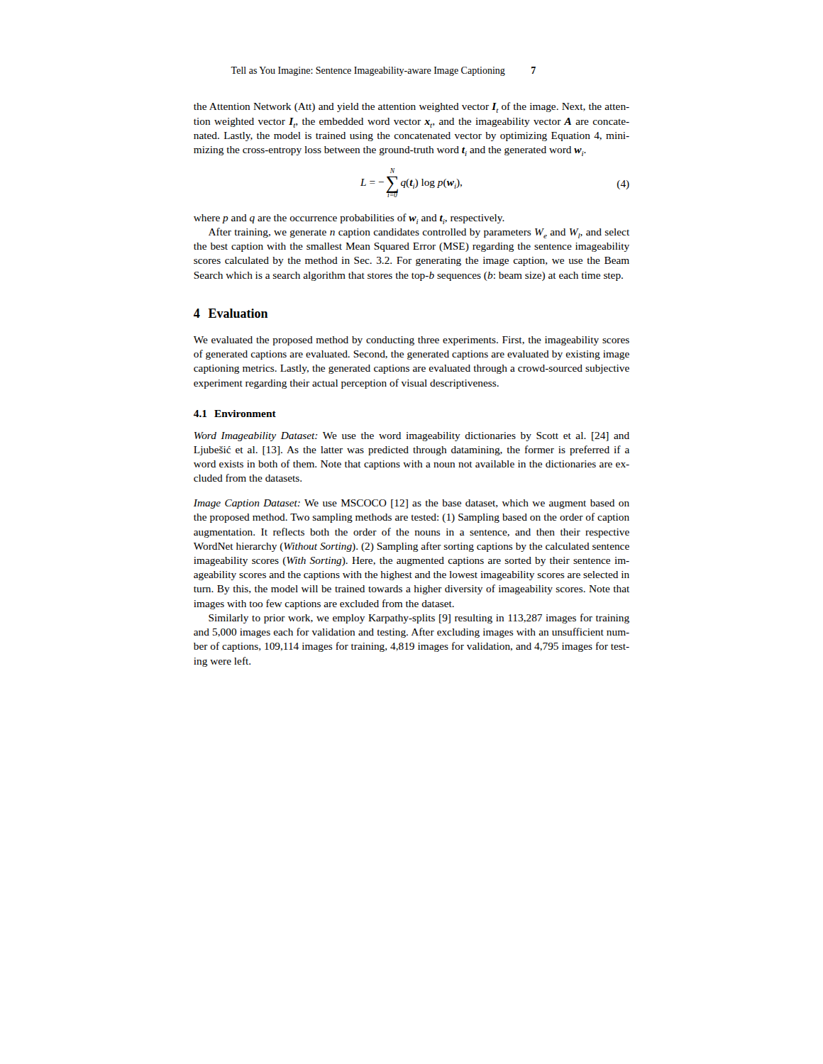Tell as You Imagine: Sentence Imageability-aware Image Captioning 7
the Attention Network (Att) and yield the attention weighted vector It of the image. Next, the attention weighted vector It, the embedded word vector xt, and the imageability vector A are concatenated. Lastly, the model is trained using the concatenated vector by optimizing Equation 4, minimizing the cross-entropy loss between the ground-truth word ti and the generated word wi.
L = −N∑i=0 q(ti) log p(wi), (4)
where p and q are the occurrence probabilities of wi and ti, respectively.
After training, we generate n caption candidates controlled by parameters We and Wl, and select the best caption with the smallest Mean Squared Error (MSE) regarding the sentence imageability scores calculated by the method in Sec. 3.2. For generating the image caption, we use the Beam Search which is a search algorithm that stores the top-b sequences (b: beam size) at each time step.
4 Evaluation
We evaluated the proposed method by conducting three experiments. First, the imageability scores of generated captions are evaluated. Second, the generated captions are evaluated by existing image captioning metrics. Lastly, the generated captions are evaluated through a crowd-sourced subjective experiment regarding their actual perception of visual descriptiveness.
4.1 Environment
Word Imageability Dataset: We use the word imageability dictionaries by Scott et al. [24] and Ljubešić et al. [13]. As the latter was predicted through datamining, the former is preferred if a word exists in both of them. Note that captions with a noun not available in the dictionaries are excluded from the datasets.
Image Caption Dataset: We use MSCOCO [12] as the base dataset, which we augment based on the proposed method. Two sampling methods are tested: (1) Sampling based on the order of caption augmentation. It reflects both the order of the nouns in a sentence, and then their respective WordNet hierarchy (Without Sorting). (2) Sampling after sorting captions by the calculated sentence imageability scores (With Sorting). Here, the augmented captions are sorted by their sentence imageability scores and the captions with the highest and the lowest imageability scores are selected in turn. By this, the model will be trained towards a higher diversity of imageability scores. Note that images with too few captions are excluded from the dataset.
Similarly to prior work, we employ Karpathy-splits [9] resulting in 113,287 images for training and 5,000 images each for validation and testing. After excluding images with an unsufficient number of captions, 109,114 images for training, 4,819 images for validation, and 4,795 images for testing were left.